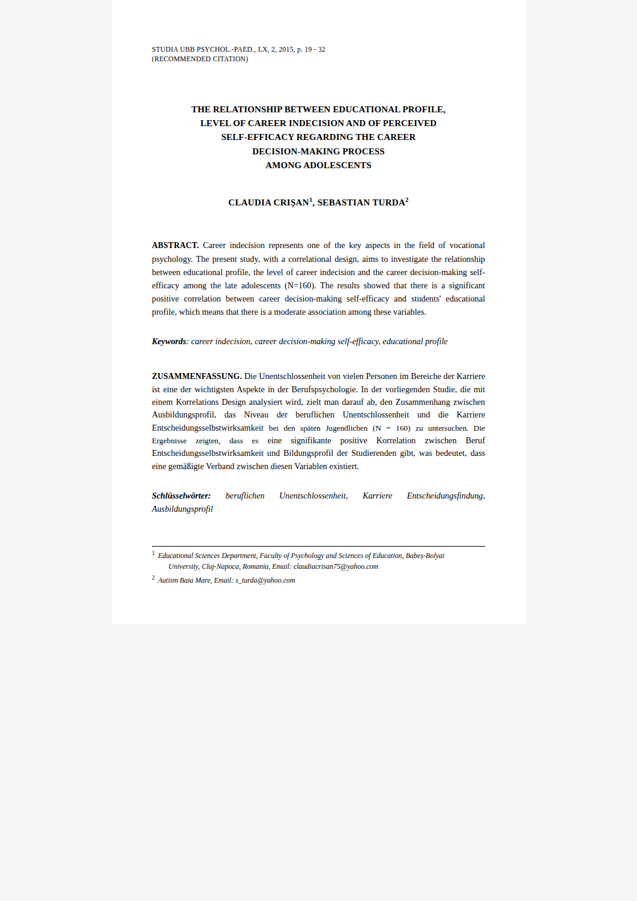STUDIA UBB PSYCHOL.-PAED., LX, 2, 2015, p. 19 - 32
(RECOMMENDED CITATION)
The relationship between educational profile,
level of career indecision and of perceived
self-efficacy regarding the career
decision-making process
among adolescents
Claudia Crișan1, Sebastian Turda2
Abstract. Career indecision represents one of the key aspects in the field of vocational psychology. The present study, with a correlational design, aims to investigate the relationship between educational profile, the level of career indecision and the career decision-making self-efficacy among the late adolescents (N=160). The results showed that there is a significant positive correlation between career decision-making self-efficacy and students' educational profile, which means that there is a moderate association among these variables.
Keywords: career indecision, career decision-making self-efficacy, educational profile
Zusammenfassung. Die Unentschlossenheit von vielen Personen im Bereiche der Karriere ist eine der wichtigsten Aspekte in der Berufspsychologie. In der vorliegenden Studie, die mit einem Korrelations Design analysiert wird, zielt man darauf ab, den Zusammenhang zwischen Ausbildungsprofil, das Niveau der beruflichen Unentschlossenheit und die Karriere Entscheidungsselbstwirksamkeit bei den späten Jugendlichen (N = 160) zu untersuchen. Die Ergebnisse zeigten, dass es eine signifikante positive Korrelation zwischen Beruf Entscheidungsselbstwirksamkeit und Bildungsprofil der Studierenden gibt, was bedeutet, dass eine gemäßigte Verband zwischen diesen Variablen existiert.
Schlüsselwörter: beruflichen Unentschlossenheit, Karriere Entscheidungsfindung, Ausbildungsprofil
1 Educational Sciences Department, Faculty of Psychology and Sciences of Education, Babeș-Bolyai University, Cluj-Napoca, Romania, Email: claudiacrisan75@yahoo.com
2 Autism Baia Mare, Email: s_turda@yahoo.com